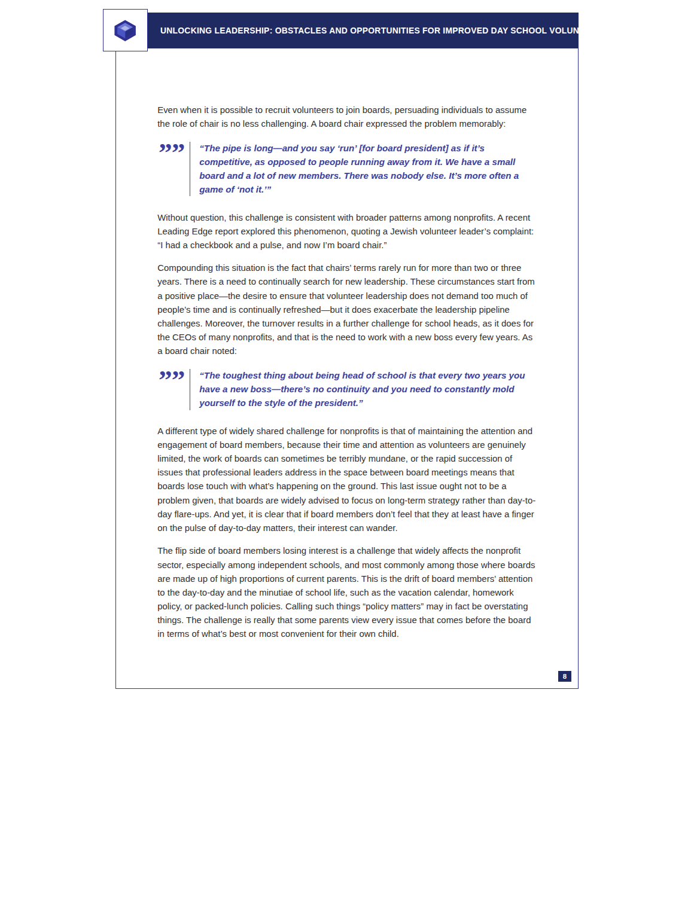Unlocking Leadership: Obstacles and Opportunities for Improved Day School Volunteer Leadership
Even when it is possible to recruit volunteers to join boards, persuading individuals to assume the role of chair is no less challenging. A board chair expressed the problem memorably:
””
“The pipe is long—and you say ‘run’ [for board president] as if it’s competitive, as opposed to people running away from it. We have a small board and a lot of new members. There was nobody else. It’s more often a game of ‘not it.’”
Without question, this challenge is consistent with broader patterns among nonprofits. A recent Leading Edge report explored this phenomenon, quoting a Jewish volunteer leader’s complaint: “I had a checkbook and a pulse, and now I’m board chair.”
Compounding this situation is the fact that chairs’ terms rarely run for more than two or three years. There is a need to continually search for new leadership. These circumstances start from a positive place—the desire to ensure that volunteer leadership does not demand too much of people’s time and is continually refreshed—but it does exacerbate the leadership pipeline challenges. Moreover, the turnover results in a further challenge for school heads, as it does for the CEOs of many nonprofits, and that is the need to work with a new boss every few years. As a board chair noted:
””
“The toughest thing about being head of school is that every two years you have a new boss—there’s no continuity and you need to constantly mold yourself to the style of the president.”
A different type of widely shared challenge for nonprofits is that of maintaining the attention and engagement of board members, because their time and attention as volunteers are genuinely limited, the work of boards can sometimes be terribly mundane, or the rapid succession of issues that professional leaders address in the space between board meetings means that boards lose touch with what’s happening on the ground. This last issue ought not to be a problem given, that boards are widely advised to focus on long-term strategy rather than day-to-day flare-ups. And yet, it is clear that if board members don’t feel that they at least have a finger on the pulse of day-to-day matters, their interest can wander.
The flip side of board members losing interest is a challenge that widely affects the nonprofit sector, especially among independent schools, and most commonly among those where boards are made up of high proportions of current parents. This is the drift of board members’ attention to the day-to-day and the minutiae of school life, such as the vacation calendar, homework policy, or packed-lunch policies. Calling such things “policy matters” may in fact be overstating things. The challenge is really that some parents view every issue that comes before the board in terms of what’s best or most convenient for their own child.
8